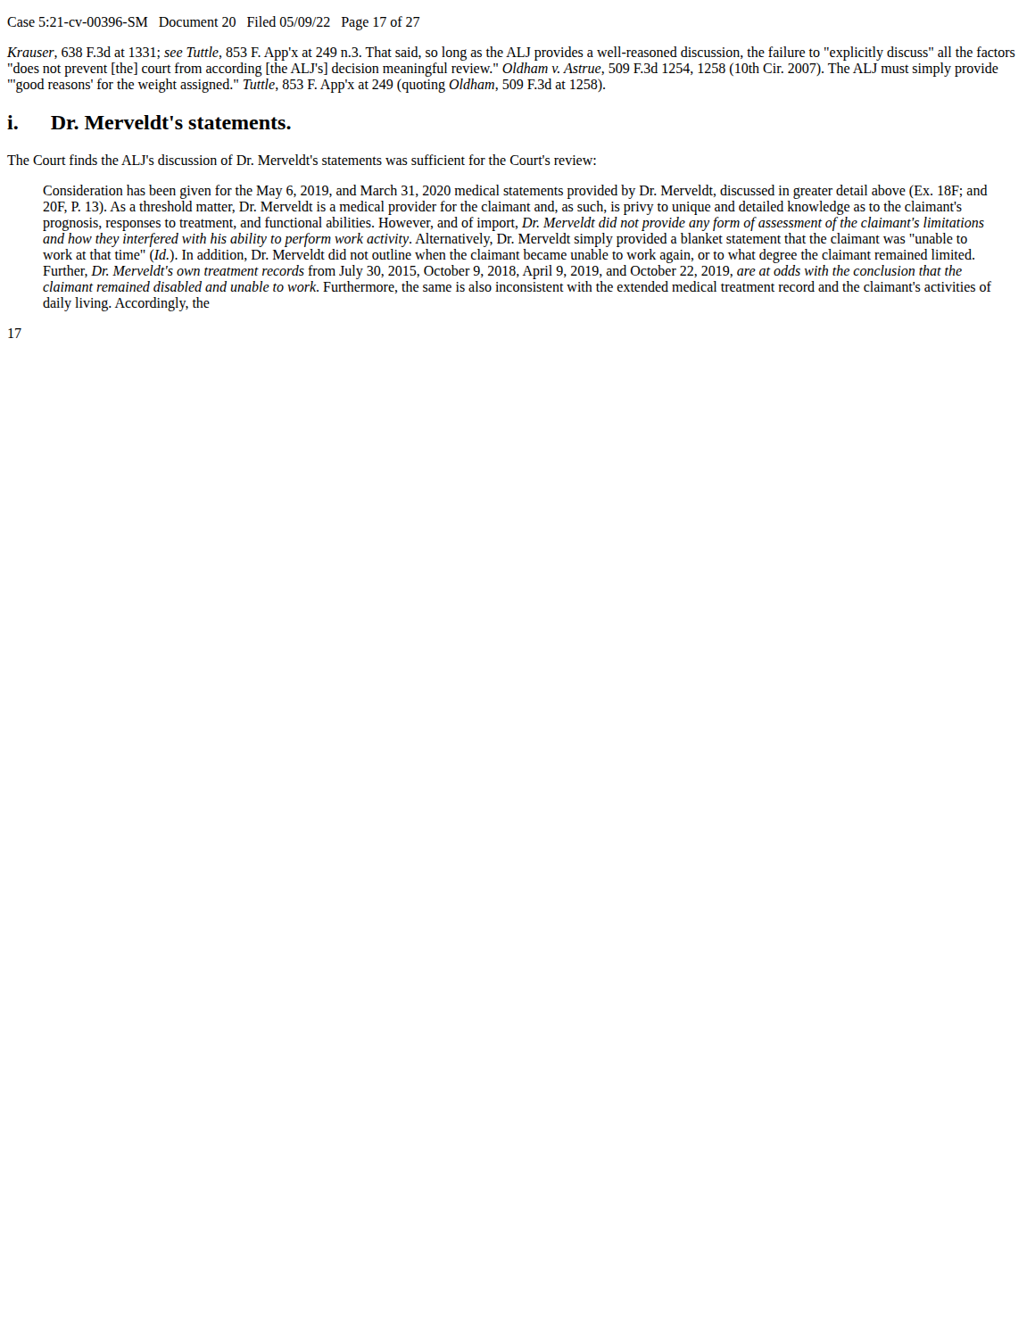Case 5:21-cv-00396-SM Document 20 Filed 05/09/22 Page 17 of 27
Krauser, 638 F.3d at 1331; see Tuttle, 853 F. App'x at 249 n.3. That said, so long as the ALJ provides a well-reasoned discussion, the failure to "explicitly discuss" all the factors "does not prevent [the] court from according [the ALJ's] decision meaningful review." Oldham v. Astrue, 509 F.3d 1254, 1258 (10th Cir. 2007). The ALJ must simply provide "'good reasons' for the weight assigned." Tuttle, 853 F. App'x at 249 (quoting Oldham, 509 F.3d at 1258).
i. Dr. Merveldt's statements.
The Court finds the ALJ's discussion of Dr. Merveldt's statements was sufficient for the Court's review:
Consideration has been given for the May 6, 2019, and March 31, 2020 medical statements provided by Dr. Merveldt, discussed in greater detail above (Ex. 18F; and 20F, P. 13). As a threshold matter, Dr. Merveldt is a medical provider for the claimant and, as such, is privy to unique and detailed knowledge as to the claimant's prognosis, responses to treatment, and functional abilities. However, and of import, Dr. Merveldt did not provide any form of assessment of the claimant's limitations and how they interfered with his ability to perform work activity. Alternatively, Dr. Merveldt simply provided a blanket statement that the claimant was "unable to work at that time" (Id.). In addition, Dr. Merveldt did not outline when the claimant became unable to work again, or to what degree the claimant remained limited. Further, Dr. Merveldt's own treatment records from July 30, 2015, October 9, 2018, April 9, 2019, and October 22, 2019, are at odds with the conclusion that the claimant remained disabled and unable to work. Furthermore, the same is also inconsistent with the extended medical treatment record and the claimant's activities of daily living. Accordingly, the
17